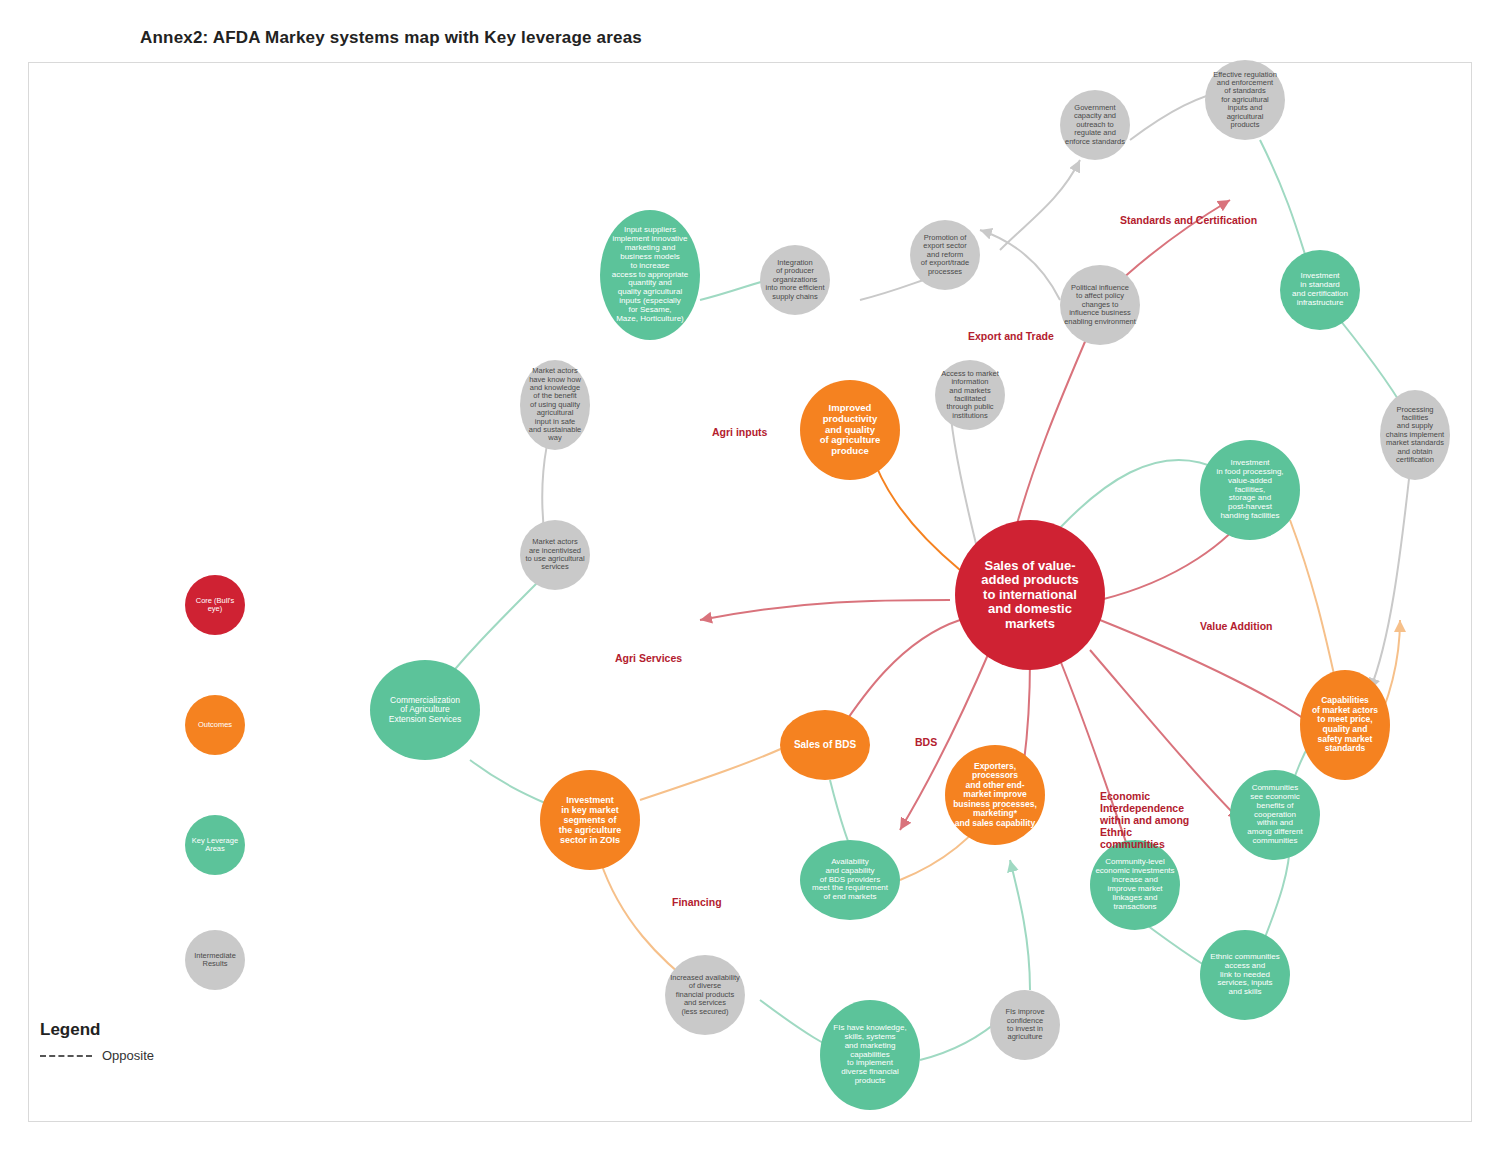Annex2: AFDA Markey systems map with Key leverage areas
Sales of value-
added products
to international
and domestic
markets
Improved productivity
and quality
of agriculture
produce
Sales of BDS
Exporters,
processors
and other end-
market improve
business processes,
marketing*
and sales capability
Investment
in key market
segments of
the agriculture
sector in ZOIs
Capabilities
of market actors
to meet price,
quality and
safety market
standards
Input suppliers
implement innovative
marketing and
business models
to increase
access to appropriate
quantity and
quality agricultural
inputs (especially
for Sesame,
Maze, Horticulture)
Investment
in standard
and certification
infrastructure
Investment
in food processing,
value-added
facilities,
storage and
post-harvest
handing facilities
Commercialization
of Agriculture
Extension Services
Availability
and capability
of BDS providers
meet the requirement
of end markets
Communities
see economic
benefits of
cooperation
within and
among different
communities
Community-level
economic investments
increase and
improve market
linkages and
transactions
Ethnic communities
access and
link to needed
services, inputs
and skills
FIs have knowledge,
skills, systems
and marketing
capabilities
to implement
diverse financial
products
Government
capacity and
outreach to
regulate and
enforce standards
Effective regulation
and enforcement
of standards
for agricultural
inputs and
agricultural
products
Promotion of
export sector
and reform
of export/trade
processes
Political influence
to affect policy
changes to
influence business
enabling environment
Integration
of producer
organizations
into more efficient
supply chains
Access to market
information
and markets
facilitated
through public
institutions
Processing
facilities
and supply
chains implement
market standards
and obtain
certification
Market actors
have know how
and knowledge
of the benefit
of using quality
agricultural
input in safe
and sustainable
way
Market actors
are incentivised
to use agricultural
services
Increased availability
of diverse
financial products
and services
(less secured)
FIs improve
confidence
to invest in
agriculture
Standards and Certification
Export and Trade
Agri inputs
Value Addition
Agri Services
BDS
Economic Interdependence
within and among Ethnic
communities
Financing
Core (Bull's
eye)
Outcomes
Key Leverage
Areas
Intermediate
Results
Legend
Opposite